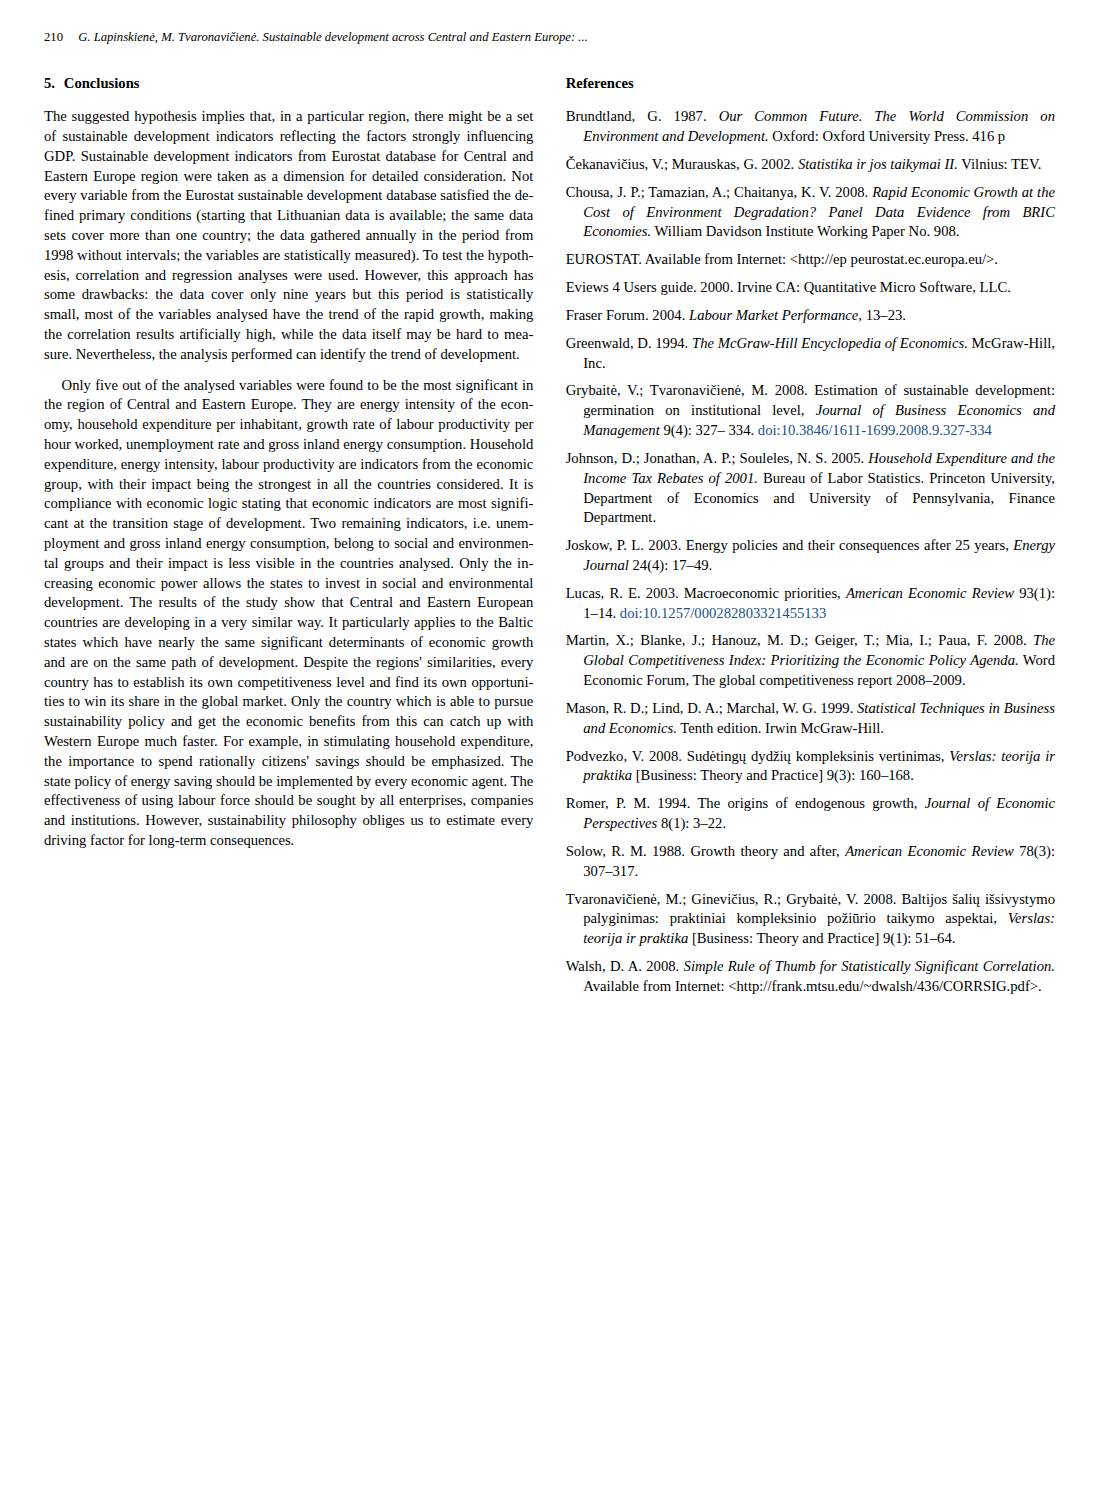210 G. Lapinskienė, M. Tvaronavičienė. Sustainable development across Central and Eastern Europe: ...
5. Conclusions
The suggested hypothesis implies that, in a particular region, there might be a set of sustainable development indicators reflecting the factors strongly influencing GDP. Sustainable development indicators from Eurostat database for Central and Eastern Europe region were taken as a dimension for detailed consideration. Not every variable from the Eurostat sustainable development database satisfied the defined primary conditions (starting that Lithuanian data is available; the same data sets cover more than one country; the data gathered annually in the period from 1998 without intervals; the variables are statistically measured). To test the hypothesis, correlation and regression analyses were used. However, this approach has some drawbacks: the data cover only nine years but this period is statistically small, most of the variables analysed have the trend of the rapid growth, making the correlation results artificially high, while the data itself may be hard to measure. Nevertheless, the analysis performed can identify the trend of development.
Only five out of the analysed variables were found to be the most significant in the region of Central and Eastern Europe. They are energy intensity of the economy, household expenditure per inhabitant, growth rate of labour productivity per hour worked, unemployment rate and gross inland energy consumption. Household expenditure, energy intensity, labour productivity are indicators from the economic group, with their impact being the strongest in all the countries considered. It is compliance with economic logic stating that economic indicators are most significant at the transition stage of development. Two remaining indicators, i.e. unemployment and gross inland energy consumption, belong to social and environmental groups and their impact is less visible in the countries analysed. Only the increasing economic power allows the states to invest in social and environmental development. The results of the study show that Central and Eastern European countries are developing in a very similar way. It particularly applies to the Baltic states which have nearly the same significant determinants of economic growth and are on the same path of development. Despite the regions' similarities, every country has to establish its own competitiveness level and find its own opportunities to win its share in the global market. Only the country which is able to pursue sustainability policy and get the economic benefits from this can catch up with Western Europe much faster. For example, in stimulating household expenditure, the importance to spend rationally citizens' savings should be emphasized. The state policy of energy saving should be implemented by every economic agent. The effectiveness of using labour force should be sought by all enterprises, companies and institutions. However, sustainability philosophy obliges us to estimate every driving factor for long-term consequences.
References
Brundtland, G. 1987. Our Common Future. The World Commission on Environment and Development. Oxford: Oxford University Press. 416 p
Čekanavičius, V.; Murauskas, G. 2002. Statistika ir jos taikymai II. Vilnius: TEV.
Chousa, J. P.; Tamazian, A.; Chaitanya, K. V. 2008. Rapid Economic Growth at the Cost of Environment Degradation? Panel Data Evidence from BRIC Economies. William Davidson Institute Working Paper No. 908.
EUROSTAT. Available from Internet: <http://ep peurostat.ec.europa.eu/>.
Eviews 4 Users guide. 2000. Irvine CA: Quantitative Micro Software, LLC.
Fraser Forum. 2004. Labour Market Performance, 13–23.
Greenwald, D. 1994. The McGraw-Hill Encyclopedia of Economics. McGraw-Hill, Inc.
Grybaitė, V.; Tvaronavičienė, M. 2008. Estimation of sustainable development: germination on institutional level, Journal of Business Economics and Management 9(4): 327– 334. doi:10.3846/1611-1699.2008.9.327-334
Johnson, D.; Jonathan, A. P.; Souleles, N. S. 2005. Household Expenditure and the Income Tax Rebates of 2001. Bureau of Labor Statistics. Princeton University, Department of Economics and University of Pennsylvania, Finance Department.
Joskow, P. L. 2003. Energy policies and their consequences after 25 years, Energy Journal 24(4): 17–49.
Lucas, R. E. 2003. Macroeconomic priorities, American Economic Review 93(1): 1–14. doi:10.1257/000282803321455133
Martin, X.; Blanke, J.; Hanouz, M. D.; Geiger, T.; Mia, I.; Paua, F. 2008. The Global Competitiveness Index: Prioritizing the Economic Policy Agenda. Word Economic Forum, The global competitiveness report 2008–2009.
Mason, R. D.; Lind, D. A.; Marchal, W. G. 1999. Statistical Techniques in Business and Economics. Tenth edition. Irwin McGraw-Hill.
Podvezko, V. 2008. Sudėtingų dydžių kompleksinis vertinimas, Verslas: teorija ir praktika [Business: Theory and Practice] 9(3): 160–168.
Romer, P. M. 1994. The origins of endogenous growth, Journal of Economic Perspectives 8(1): 3–22.
Solow, R. M. 1988. Growth theory and after, American Economic Review 78(3): 307–317.
Tvaronavičienė, M.; Ginevičius, R.; Grybaitė, V. 2008. Baltijos šalių išsivystymo palyginimas: praktiniai kompleksinio požiūrio taikymo aspektai, Verslas: teorija ir praktika [Business: Theory and Practice] 9(1): 51–64.
Walsh, D. A. 2008. Simple Rule of Thumb for Statistically Significant Correlation. Available from Internet: <http://frank.mtsu.edu/~dwalsh/436/CORRSIG.pdf>.